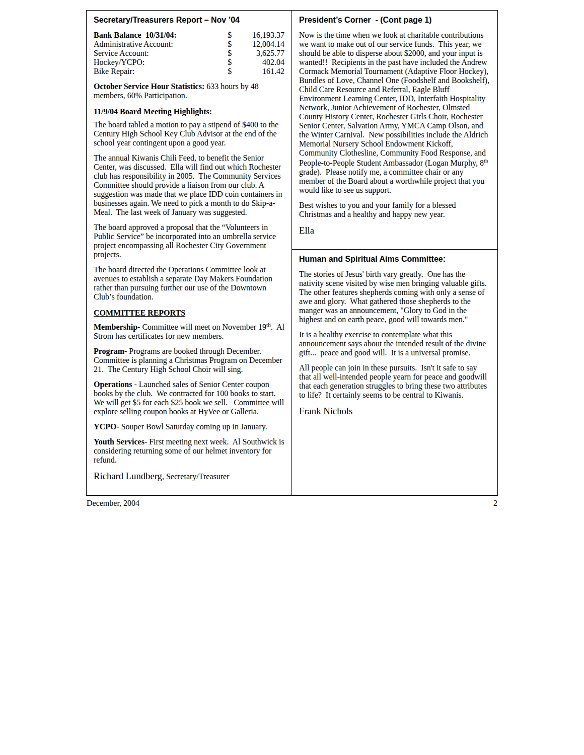Secretary/Treasurers Report – Nov ’04
| Bank Balance 10/31/04: | $ | 16,193.37 |
| Administrative Account: | $ | 12,004.14 |
| Service Account: | $ | 3,625.77 |
| Hockey/YCPO: | $ | 402.04 |
| Bike Repair: | $ | 161.42 |
October Service Hour Statistics: 633 hours by 48 members, 60% Participation.
11/9/04 Board Meeting Highlights:
The board tabled a motion to pay a stipend of $400 to the Century High School Key Club Advisor at the end of the school year contingent upon a good year.
The annual Kiwanis Chili Feed, to benefit the Senior Center, was discussed. Ella will find out which Rochester club has responsibility in 2005. The Community Services Committee should provide a liaison from our club. A suggestion was made that we place IDD coin containers in businesses again. We need to pick a month to do Skip-a-Meal. The last week of January was suggested.
The board approved a proposal that the “Volunteers in Public Service” be incorporated into an umbrella service project encompassing all Rochester City Government projects.
The board directed the Operations Committee look at avenues to establish a separate Day Makers Foundation rather than pursuing further our use of the Downtown Club’s foundation.
COMMITTEE REPORTS
Membership- Committee will meet on November 19th. Al Strom has certificates for new members.
Program- Programs are booked through December. Committee is planning a Christmas Program on December 21. The Century High School Choir will sing.
Operations - Launched sales of Senior Center coupon books by the club. We contracted for 100 books to start. We will get $5 for each $25 book we sell. Committee will explore selling coupon books at HyVee or Galleria.
YCPO- Souper Bowl Saturday coming up in January.
Youth Services- First meeting next week. Al Southwick is considering returning some of our helmet inventory for refund.
Richard Lundberg, Secretary/Treasurer
President’s Corner - (Cont page 1)
Now is the time when we look at charitable contributions we want to make out of our service funds. This year, we should be able to disperse about $2000, and your input is wanted!! Recipients in the past have included the Andrew Cormack Memorial Tournament (Adaptive Floor Hockey), Bundles of Love, Channel One (Foodshelf and Bookshelf), Child Care Resource and Referral, Eagle Bluff Environment Learning Center, IDD, Interfaith Hospitality Network, Junior Achievement of Rochester, Olmsted County History Center, Rochester Girls Choir, Rochester Senior Center, Salvation Army, YMCA Camp Olson, and the Winter Carnival. New possibilities include the Aldrich Memorial Nursery School Endowment Kickoff, Community Clothesline, Community Food Response, and People-to-People Student Ambassador (Logan Murphy, 8th grade). Please notify me, a committee chair or any member of the Board about a worthwhile project that you would like to see us support.
Best wishes to you and your family for a blessed Christmas and a healthy and happy new year.
Ella
Human and Spiritual Aims Committee:
The stories of Jesus' birth vary greatly. One has the nativity scene visited by wise men bringing valuable gifts. The other features shepherds coming with only a sense of awe and glory. What gathered those shepherds to the manger was an announcement, "Glory to God in the highest and on earth peace, good will towards men."
It is a healthy exercise to contemplate what this announcement says about the intended result of the divine gift... peace and good will. It is a universal promise.
All people can join in these pursuits. Isn't it safe to say that all well-intended people yearn for peace and goodwill that each generation struggles to bring these two attributes to life? It certainly seems to be central to Kiwanis.
Frank Nichols
December, 2004 2